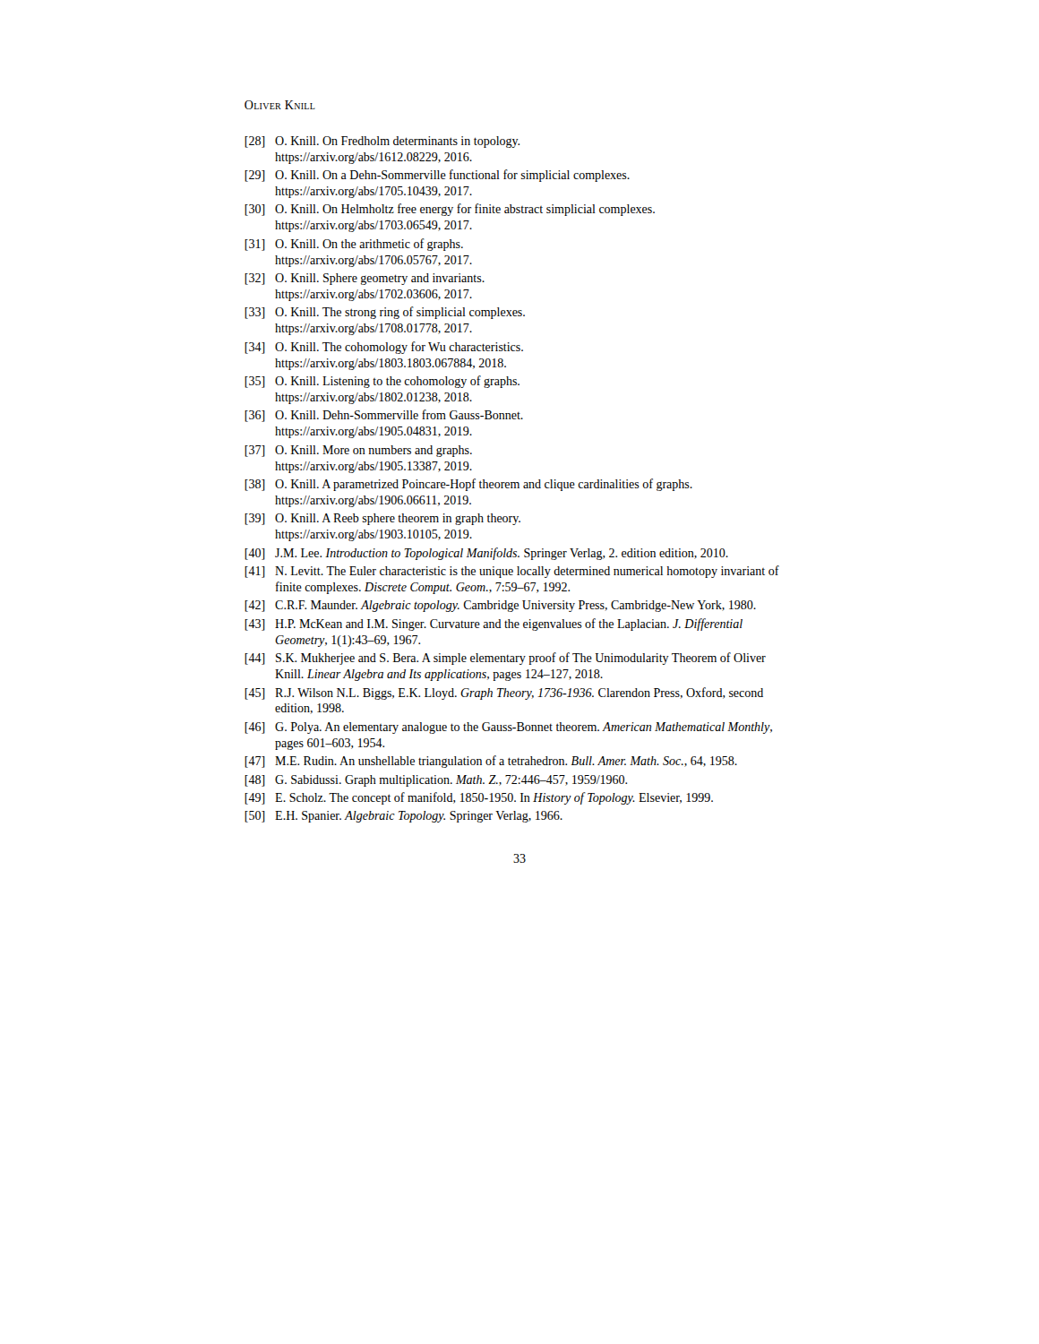Oliver Knill
[28] O. Knill. On Fredholm determinants in topology. https://arxiv.org/abs/1612.08229, 2016.
[29] O. Knill. On a Dehn-Sommerville functional for simplicial complexes. https://arxiv.org/abs/1705.10439, 2017.
[30] O. Knill. On Helmholtz free energy for finite abstract simplicial complexes. https://arxiv.org/abs/1703.06549, 2017.
[31] O. Knill. On the arithmetic of graphs. https://arxiv.org/abs/1706.05767, 2017.
[32] O. Knill. Sphere geometry and invariants. https://arxiv.org/abs/1702.03606, 2017.
[33] O. Knill. The strong ring of simplicial complexes. https://arxiv.org/abs/1708.01778, 2017.
[34] O. Knill. The cohomology for Wu characteristics. https://arxiv.org/abs/1803.1803.067884, 2018.
[35] O. Knill. Listening to the cohomology of graphs. https://arxiv.org/abs/1802.01238, 2018.
[36] O. Knill. Dehn-Sommerville from Gauss-Bonnet. https://arxiv.org/abs/1905.04831, 2019.
[37] O. Knill. More on numbers and graphs. https://arxiv.org/abs/1905.13387, 2019.
[38] O. Knill. A parametrized Poincare-Hopf theorem and clique cardinalities of graphs. https://arxiv.org/abs/1906.06611, 2019.
[39] O. Knill. A Reeb sphere theorem in graph theory. https://arxiv.org/abs/1903.10105, 2019.
[40] J.M. Lee. Introduction to Topological Manifolds. Springer Verlag, 2. edition edition, 2010.
[41] N. Levitt. The Euler characteristic is the unique locally determined numerical homotopy invariant of finite complexes. Discrete Comput. Geom., 7:59–67, 1992.
[42] C.R.F. Maunder. Algebraic topology. Cambridge University Press, Cambridge-New York, 1980.
[43] H.P. McKean and I.M. Singer. Curvature and the eigenvalues of the Laplacian. J. Differential Geometry, 1(1):43–69, 1967.
[44] S.K. Mukherjee and S. Bera. A simple elementary proof of The Unimodularity Theorem of Oliver Knill. Linear Algebra and Its applications, pages 124–127, 2018.
[45] R.J. Wilson N.L. Biggs, E.K. Lloyd. Graph Theory, 1736-1936. Clarendon Press, Oxford, second edition, 1998.
[46] G. Polya. An elementary analogue to the Gauss-Bonnet theorem. American Mathematical Monthly, pages 601–603, 1954.
[47] M.E. Rudin. An unshellable triangulation of a tetrahedron. Bull. Amer. Math. Soc., 64, 1958.
[48] G. Sabidussi. Graph multiplication. Math. Z., 72:446–457, 1959/1960.
[49] E. Scholz. The concept of manifold, 1850-1950. In History of Topology. Elsevier, 1999.
[50] E.H. Spanier. Algebraic Topology. Springer Verlag, 1966.
33